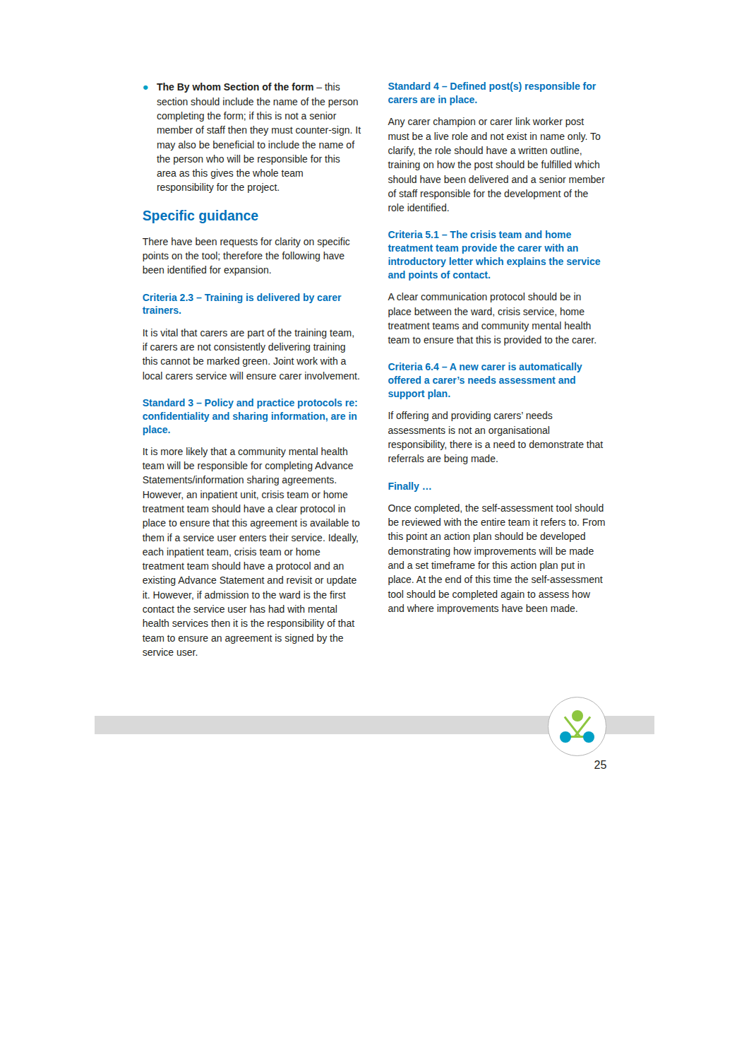●
The By whom Section of the form – this section should include the name of the person completing the form; if this is not a senior member of staff then they must counter-sign. It may also be beneficial to include the name of the person who will be responsible for this area as this gives the whole team responsibility for the project.
Specific guidance
There have been requests for clarity on specific points on the tool; therefore the following have been identified for expansion.
Criteria 2.3 – Training is delivered by carer trainers.
It is vital that carers are part of the training team, if carers are not consistently delivering training this cannot be marked green. Joint work with a local carers service will ensure carer involvement.
Standard 3 – Policy and practice protocols re: confidentiality and sharing information, are in place.
It is more likely that a community mental health team will be responsible for completing Advance Statements/information sharing agreements. However, an inpatient unit, crisis team or home treatment team should have a clear protocol in place to ensure that this agreement is available to them if a service user enters their service. Ideally, each inpatient team, crisis team or home treatment team should have a protocol and an existing Advance Statement and revisit or update it. However, if admission to the ward is the first contact the service user has had with mental health services then it is the responsibility of that team to ensure an agreement is signed by the service user.
Standard 4 – Defined post(s) responsible for carers are in place.
Any carer champion or carer link worker post must be a live role and not exist in name only. To clarify, the role should have a written outline, training on how the post should be fulfilled which should have been delivered and a senior member of staff responsible for the development of the role identified.
Criteria 5.1 – The crisis team and home treatment team provide the carer with an introductory letter which explains the service and points of contact.
A clear communication protocol should be in place between the ward, crisis service, home treatment teams and community mental health team to ensure that this is provided to the carer.
Criteria 6.4 – A new carer is automatically offered a carer’s needs assessment and support plan.
If offering and providing carers’ needs assessments is not an organisational responsibility, there is a need to demonstrate that referrals are being made.
Finally …
Once completed, the self-assessment tool should be reviewed with the entire team it refers to. From this point an action plan should be developed demonstrating how improvements will be made and a set timeframe for this action plan put in place. At the end of this time the self-assessment tool should be completed again to assess how and where improvements have been made.
25